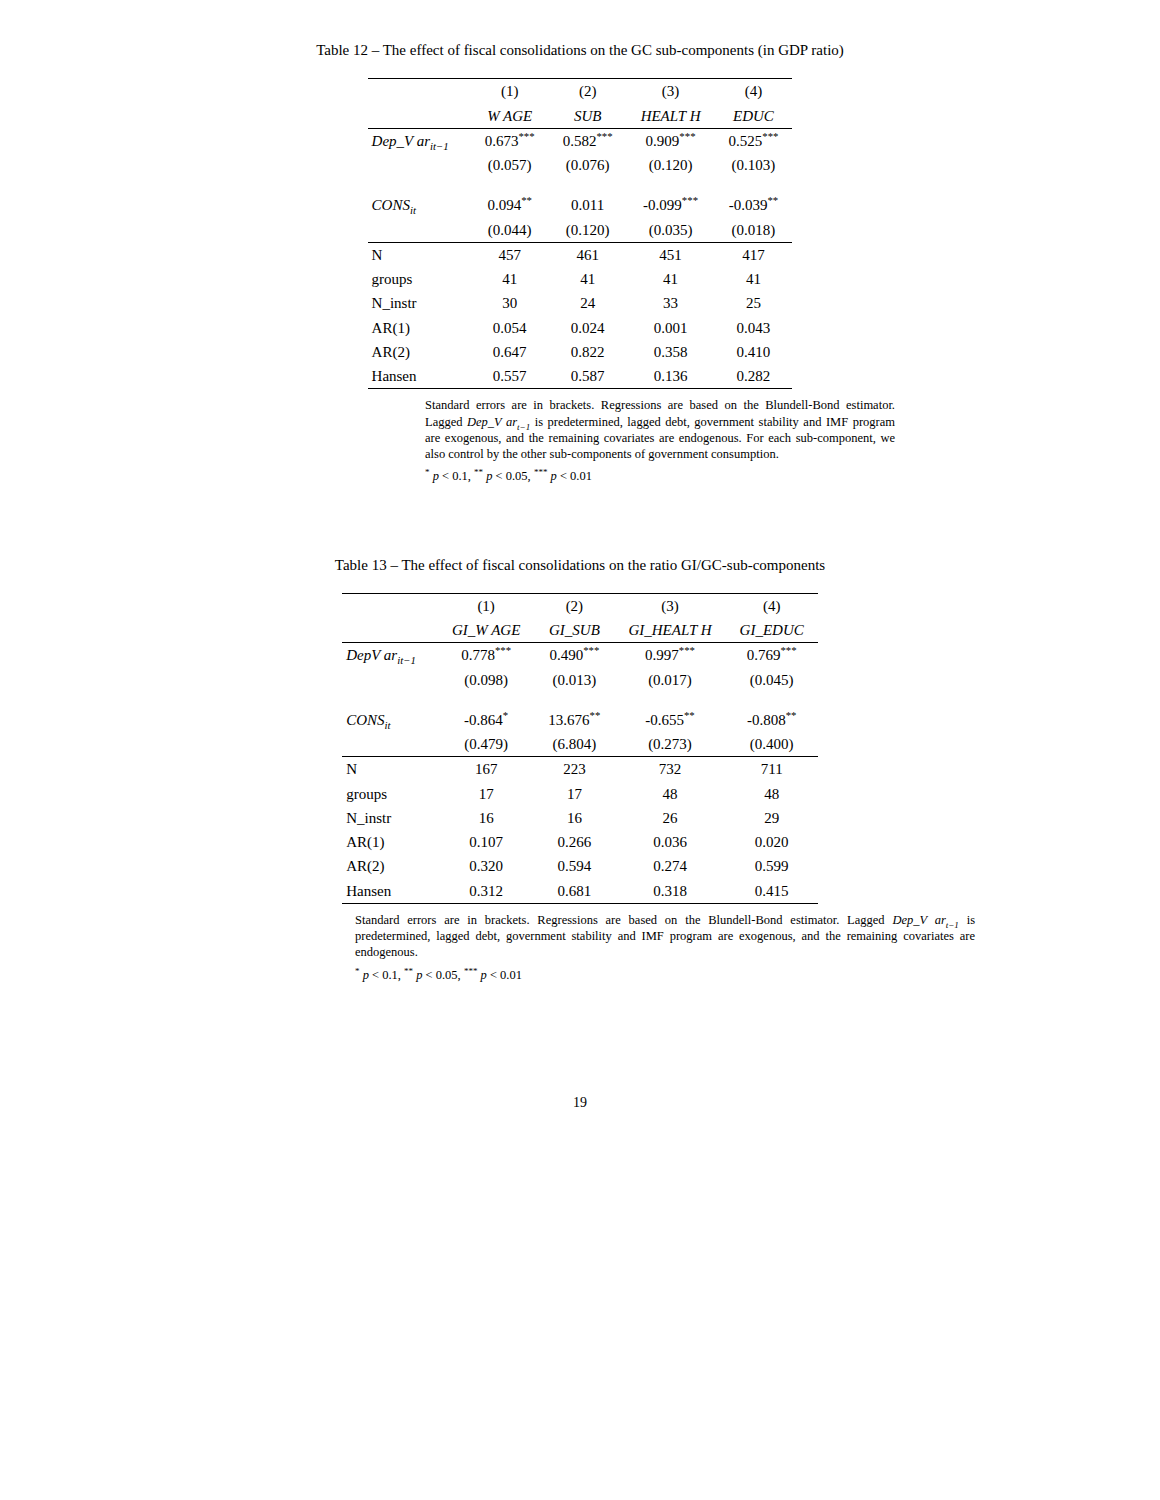Table 12 – The effect of fiscal consolidations on the GC sub-components (in GDP ratio)
| | (1) | (2) | (3) | (4) |
| | W AGE | SUB | HEALT H | EDUC |
| Dep_V ar it−1 | 0.673 *** | 0.582 *** | 0.909 *** | 0.525 *** |
| | (0.057) | (0.076) | (0.120) | (0.103) |
| CONS it | 0.094 ** | 0.011 | -0.099 *** | -0.039 ** |
| | (0.044) | (0.120) | (0.035) | (0.018) |
| N | 457 | 461 | 451 | 417 |
| groups | 41 | 41 | 41 | 41 |
| N_instr | 30 | 24 | 33 | 25 |
| AR(1) | 0.054 | 0.024 | 0.001 | 0.043 |
| AR(2) | 0.647 | 0.822 | 0.358 | 0.410 |
| Hansen | 0.557 | 0.587 | 0.136 | 0.282 |
Standard errors are in brackets. Regressions are based on the Blundell-Bond estimator. Lagged Dep_V art−1 is predetermined, lagged debt, government stability and IMF program are exogenous, and the remaining covariates are endogenous. For each sub-component, we also control by the other sub-components of government consumption.
* p < 0.1, ** p < 0.05, *** p < 0.01
Table 13 – The effect of fiscal consolidations on the ratio GI/GC-sub-components
| | (1) | (2) | (3) | (4) |
| | GI_W AGE | GI_SUB | GI_HEALT H | GI_EDUC |
| DepV ar it−1 | 0.778 *** | 0.490 *** | 0.997 *** | 0.769 *** |
| | (0.098) | (0.013) | (0.017) | (0.045) |
| CONS it | -0.864 * | 13.676 ** | -0.655 ** | -0.808 ** |
| | (0.479) | (6.804) | (0.273) | (0.400) |
| N | 167 | 223 | 732 | 711 |
| groups | 17 | 17 | 48 | 48 |
| N_instr | 16 | 16 | 26 | 29 |
| AR(1) | 0.107 | 0.266 | 0.036 | 0.020 |
| AR(2) | 0.320 | 0.594 | 0.274 | 0.599 |
| Hansen | 0.312 | 0.681 | 0.318 | 0.415 |
Standard errors are in brackets. Regressions are based on the Blundell-Bond estimator. Lagged Dep_V art−1 is predetermined, lagged debt, government stability and IMF program are exogenous, and the remaining covariates are endogenous.
* p < 0.1, ** p < 0.05, *** p < 0.01
19